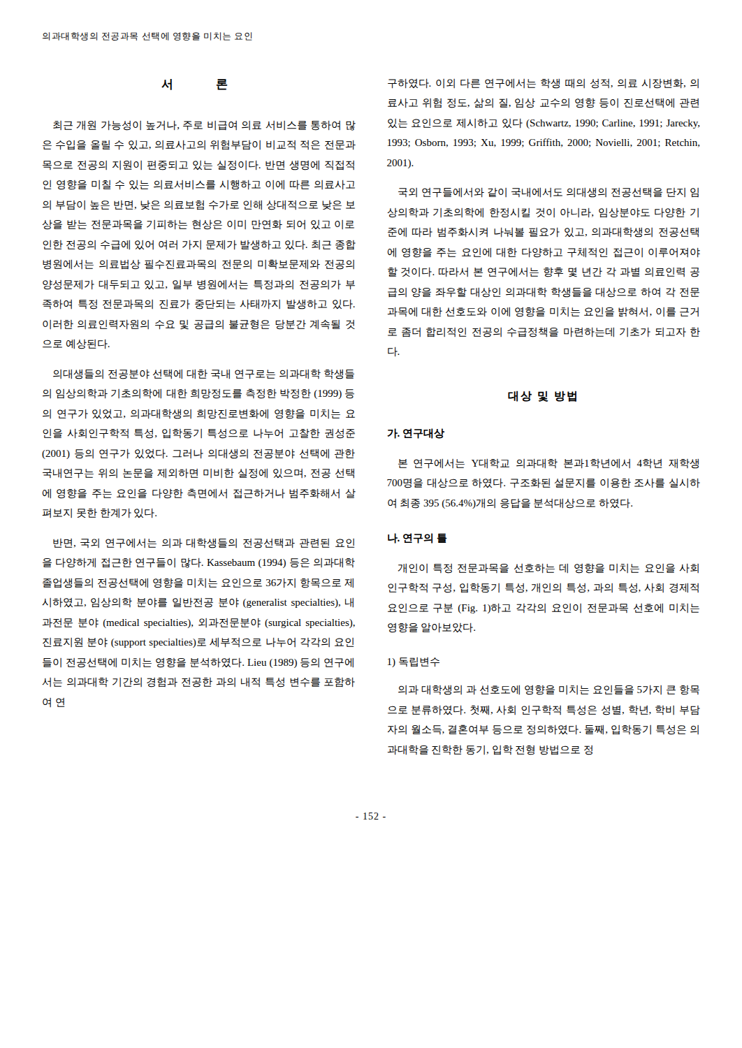의과대학생의 전공과목 선택에 영향을 미치는 요인
서 론
최근 개원 가능성이 높거나, 주로 비급여 의료 서비스를 통하여 많은 수입을 올릴 수 있고, 의료사고의 위험부담이 비교적 적은 전문과목으로 전공의 지원이 편중되고 있는 실정이다. 반면 생명에 직접적인 영향을 미칠 수 있는 의료서비스를 시행하고 이에 따른 의료사고의 부담이 높은 반면, 낮은 의료보험 수가로 인해 상대적으로 낮은 보상을 받는 전문과목을 기피하는 현상은 이미 만연화 되어 있고 이로 인한 전공의 수급에 있어 여러 가지 문제가 발생하고 있다. 최근 종합병원에서는 의료법상 필수진료과목의 전문의 미확보문제와 전공의 양성문제가 대두되고 있고, 일부 병원에서는 특정과의 전공의가 부족하여 특정 전문과목의 진료가 중단되는 사태까지 발생하고 있다. 이러한 의료인력자원의 수요 및 공급의 불균형은 당분간 계속될 것으로 예상된다.
의대생들의 전공분야 선택에 대한 국내 연구로는 의과대학 학생들의 임상의학과 기초의학에 대한 희망정도를 측정한 박정한 (1999) 등의 연구가 있었고, 의과대학생의 희망진로변화에 영향을 미치는 요인을 사회인구학적 특성, 입학동기 특성으로 나누어 고찰한 권성준 (2001) 등의 연구가 있었다. 그러나 의대생의 전공분야 선택에 관한 국내연구는 위의 논문을 제외하면 미비한 실정에 있으며, 전공 선택에 영향을 주는 요인을 다양한 측면에서 접근하거나 범주화해서 살펴보지 못한 한계가 있다.
반면, 국외 연구에서는 의과 대학생들의 전공선택과 관련된 요인을 다양하게 접근한 연구들이 많다. Kassebaum (1994) 등은 의과대학 졸업생들의 전공선택에 영향을 미치는 요인으로 36가지 항목으로 제시하였고, 임상의학 분야를 일반전공 분야 (generalist specialties), 내과전문 분야 (medical specialties), 외과전문분야 (surgical specialties), 진료지원 분야 (support specialties)로 세부적으로 나누어 각각의 요인들이 전공선택에 미치는 영향을 분석하였다. Lieu (1989) 등의 연구에서는 의과대학 기간의 경험과 전공한 과의 내적 특성 변수를 포함하여 연
구하였다. 이외 다른 연구에서는 학생 때의 성적, 의료 시장변화, 의료사고 위험 정도, 삶의 질, 임상 교수의 영향 등이 진로선택에 관련 있는 요인으로 제시하고 있다 (Schwartz, 1990; Carline, 1991; Jarecky, 1993; Osborn, 1993; Xu, 1999; Griffith, 2000; Novielli, 2001; Retchin, 2001).
국외 연구들에서와 같이 국내에서도 의대생의 전공선택을 단지 임상의학과 기초의학에 한정시킬 것이 아니라, 임상분야도 다양한 기준에 따라 범주화시켜 나눠볼 필요가 있고, 의과대학생의 전공선택에 영향을 주는 요인에 대한 다양하고 구체적인 접근이 이루어져야 할 것이다. 따라서 본 연구에서는 향후 몇 년간 각 과별 의료인력 공급의 양을 좌우할 대상인 의과대학 학생들을 대상으로 하여 각 전문과목에 대한 선호도와 이에 영향을 미치는 요인을 밝혀서, 이를 근거로 좀더 합리적인 전공의 수급정책을 마련하는데 기초가 되고자 한다.
대상 및 방법
가. 연구대상
본 연구에서는 Y대학교 의과대학 본과1학년에서 4학년 재학생 700명을 대상으로 하였다. 구조화된 설문지를 이용한 조사를 실시하여 최종 395 (56.4%)개의 응답을 분석대상으로 하였다.
나. 연구의 틀
개인이 특정 전문과목을 선호하는 데 영향을 미치는 요인을 사회인구학적 구성, 입학동기 특성, 개인의 특성, 과의 특성, 사회 경제적 요인으로 구분 (Fig. 1)하고 각각의 요인이 전문과목 선호에 미치는 영향을 알아보았다.
1) 독립변수
의과 대학생의 과 선호도에 영향을 미치는 요인들을 5가지 큰 항목으로 분류하였다. 첫째, 사회 인구학적 특성은 성별, 학년, 학비 부담자의 월소득, 결혼여부 등으로 정의하였다. 둘째, 입학동기 특성은 의과대학을 진학한 동기, 입학 전형 방법으로 정
- 152 -